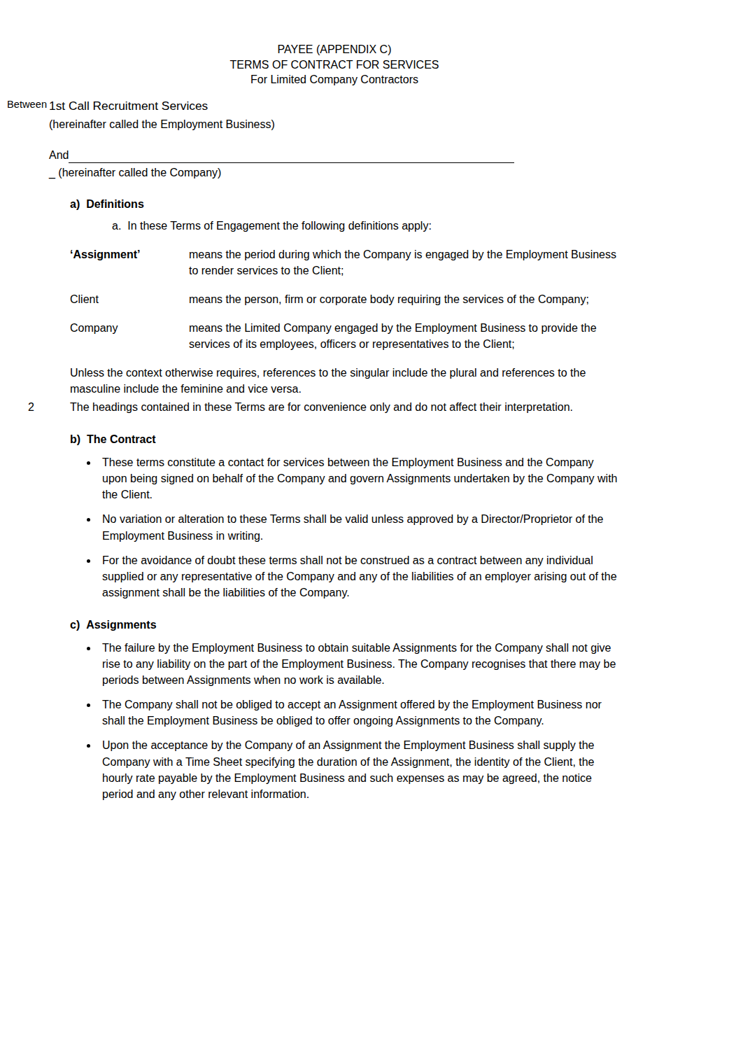PAYEE (APPENDIX C)
TERMS OF CONTRACT FOR SERVICES
For Limited Company Contractors
Between
1st Call Recruitment Services
(hereinafter called the Employment Business)
And
_ (hereinafter called the Company)
a) Definitions
a. In these Terms of Engagement the following definitions apply:
‘Assignment’
means the period during which the Company is engaged by the Employment Business to render services to the Client;
Client
means the person, firm or corporate body requiring the services of the Company;
Company
means the Limited Company engaged by the Employment Business to provide the services of its employees, officers or representatives to the Client;
Unless the context otherwise requires, references to the singular include the plural and references to the masculine include the feminine and vice versa.
2 The headings contained in these Terms are for convenience only and do not affect their interpretation.
b) The Contract
These terms constitute a contact for services between the Employment Business and the Company upon being signed on behalf of the Company and govern Assignments undertaken by the Company with the Client.
No variation or alteration to these Terms shall be valid unless approved by a Director/Proprietor of the Employment Business in writing.
For the avoidance of doubt these terms shall not be construed as a contract between any individual supplied or any representative of the Company and any of the liabilities of an employer arising out of the assignment shall be the liabilities of the Company.
c) Assignments
The failure by the Employment Business to obtain suitable Assignments for the Company shall not give rise to any liability on the part of the Employment Business. The Company recognises that there may be periods between Assignments when no work is available.
The Company shall not be obliged to accept an Assignment offered by the Employment Business nor shall the Employment Business be obliged to offer ongoing Assignments to the Company.
Upon the acceptance by the Company of an Assignment the Employment Business shall supply the Company with a Time Sheet specifying the duration of the Assignment, the identity of the Client, the hourly rate payable by the Employment Business and such expenses as may be agreed, the notice period and any other relevant information.